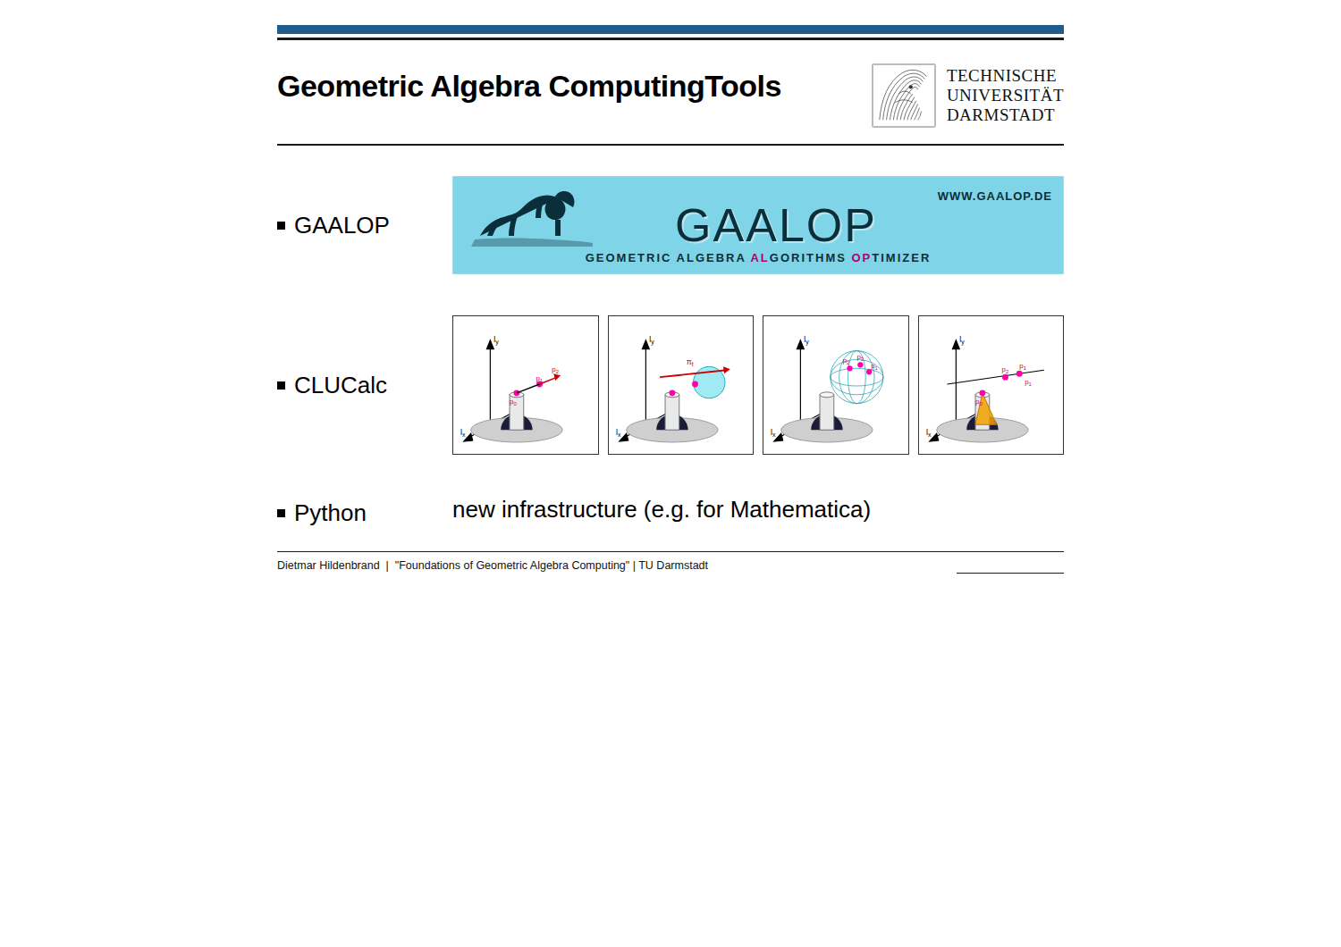Geometric Algebra ComputingTools
Technische
Universität
Darmstadt
GAALOP
GAALOP
WWW.GAALOP.DE
GEOMETRIC ALGEBRA ALGORITHMS OPTIMIZER
CLUCalc
ly lx lz p0 p1 p2
ly lx lz πt
ly lx lz p2 p3 p1
ly lx lz p0 p2 p1 p1
Python
new infrastructure (e.g. for Mathematica)
Dietmar Hildenbrand | "Foundations of Geometric Algebra Computing" | TU Darmstadt